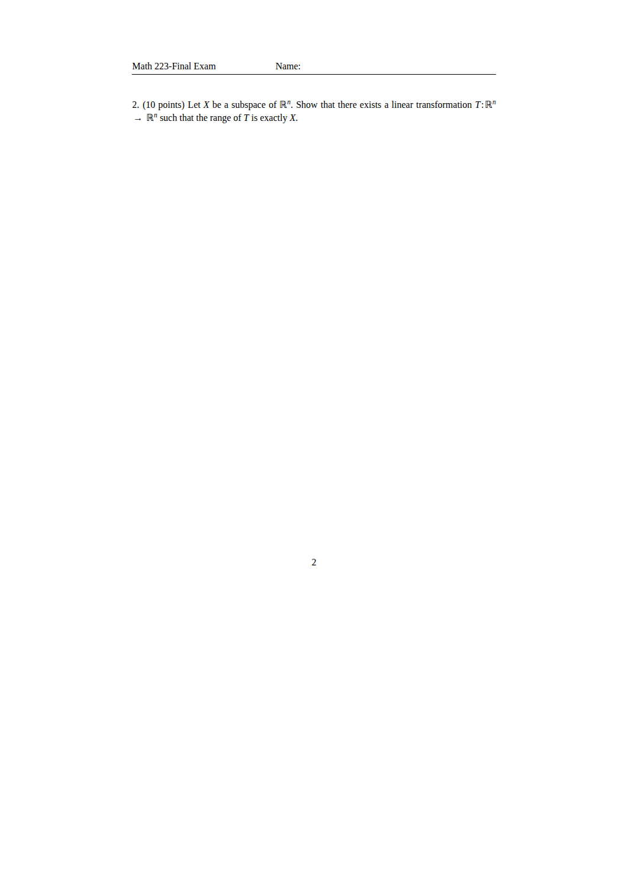Math 223-Final Exam Name:
2.(10 points) Let X be a subspace of n. Show that there exists a linear transformation T:n → n such that the range of T is exactly X.
2